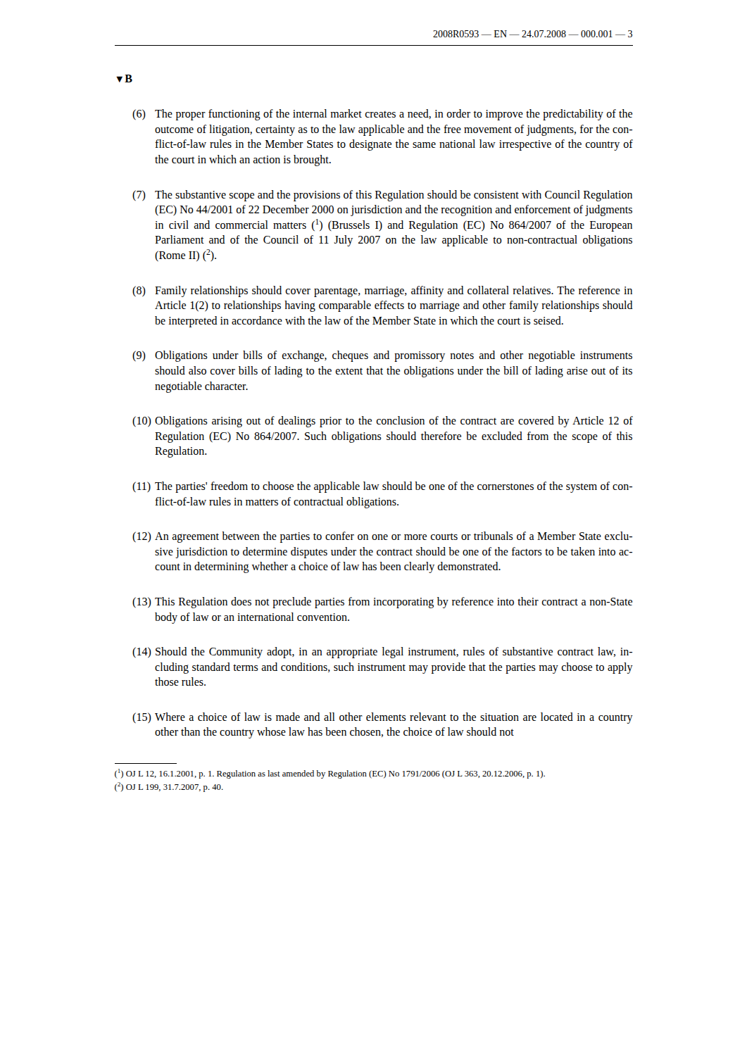2008R0593 — EN — 24.07.2008 — 000.001 — 3
▼B
(6) The proper functioning of the internal market creates a need, in order to improve the predictability of the outcome of litigation, certainty as to the law applicable and the free movement of judgments, for the conflict-of-law rules in the Member States to designate the same national law irrespective of the country of the court in which an action is brought.
(7) The substantive scope and the provisions of this Regulation should be consistent with Council Regulation (EC) No 44/2001 of 22 December 2000 on jurisdiction and the recognition and enforcement of judgments in civil and commercial matters (1) (Brussels I) and Regulation (EC) No 864/2007 of the European Parliament and of the Council of 11 July 2007 on the law applicable to non-contractual obligations (Rome II) (2).
(8) Family relationships should cover parentage, marriage, affinity and collateral relatives. The reference in Article 1(2) to relationships having comparable effects to marriage and other family relationships should be interpreted in accordance with the law of the Member State in which the court is seised.
(9) Obligations under bills of exchange, cheques and promissory notes and other negotiable instruments should also cover bills of lading to the extent that the obligations under the bill of lading arise out of its negotiable character.
(10) Obligations arising out of dealings prior to the conclusion of the contract are covered by Article 12 of Regulation (EC) No 864/2007. Such obligations should therefore be excluded from the scope of this Regulation.
(11) The parties' freedom to choose the applicable law should be one of the cornerstones of the system of conflict-of-law rules in matters of contractual obligations.
(12) An agreement between the parties to confer on one or more courts or tribunals of a Member State exclusive jurisdiction to determine disputes under the contract should be one of the factors to be taken into account in determining whether a choice of law has been clearly demonstrated.
(13) This Regulation does not preclude parties from incorporating by reference into their contract a non-State body of law or an international convention.
(14) Should the Community adopt, in an appropriate legal instrument, rules of substantive contract law, including standard terms and conditions, such instrument may provide that the parties may choose to apply those rules.
(15) Where a choice of law is made and all other elements relevant to the situation are located in a country other than the country whose law has been chosen, the choice of law should not
(1) OJ L 12, 16.1.2001, p. 1. Regulation as last amended by Regulation (EC) No 1791/2006 (OJ L 363, 20.12.2006, p. 1).
(2) OJ L 199, 31.7.2007, p. 40.